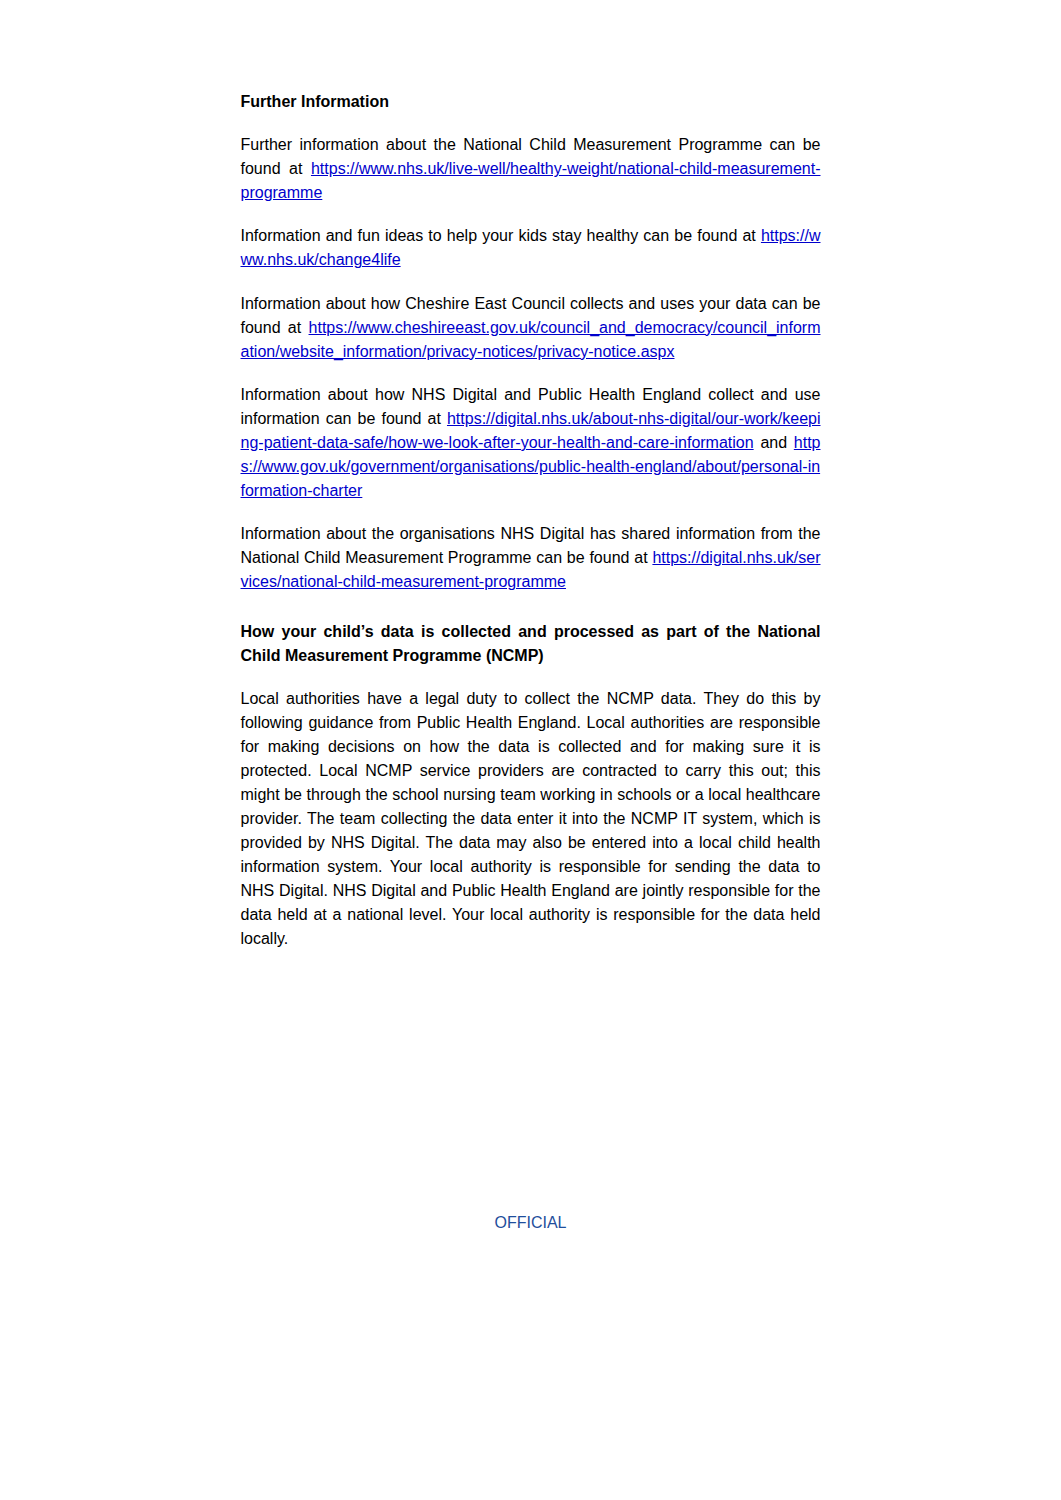Further Information
Further information about the National Child Measurement Programme can be found at https://www.nhs.uk/live-well/healthy-weight/national-child-measurement-programme
Information and fun ideas to help your kids stay healthy can be found at https://www.nhs.uk/change4life
Information about how Cheshire East Council collects and uses your data can be found at https://www.cheshireeast.gov.uk/council_and_democracy/council_information/website_information/privacy-notices/privacy-notice.aspx
Information about how NHS Digital and Public Health England collect and use information can be found at https://digital.nhs.uk/about-nhs-digital/our-work/keeping-patient-data-safe/how-we-look-after-your-health-and-care-information and https://www.gov.uk/government/organisations/public-health-england/about/personal-information-charter
Information about the organisations NHS Digital has shared information from the National Child Measurement Programme can be found at https://digital.nhs.uk/services/national-child-measurement-programme
How your child’s data is collected and processed as part of the National Child Measurement Programme (NCMP)
Local authorities have a legal duty to collect the NCMP data. They do this by following guidance from Public Health England. Local authorities are responsible for making decisions on how the data is collected and for making sure it is protected. Local NCMP service providers are contracted to carry this out; this might be through the school nursing team working in schools or a local healthcare provider. The team collecting the data enter it into the NCMP IT system, which is provided by NHS Digital. The data may also be entered into a local child health information system. Your local authority is responsible for sending the data to NHS Digital. NHS Digital and Public Health England are jointly responsible for the data held at a national level. Your local authority is responsible for the data held locally.
OFFICIAL